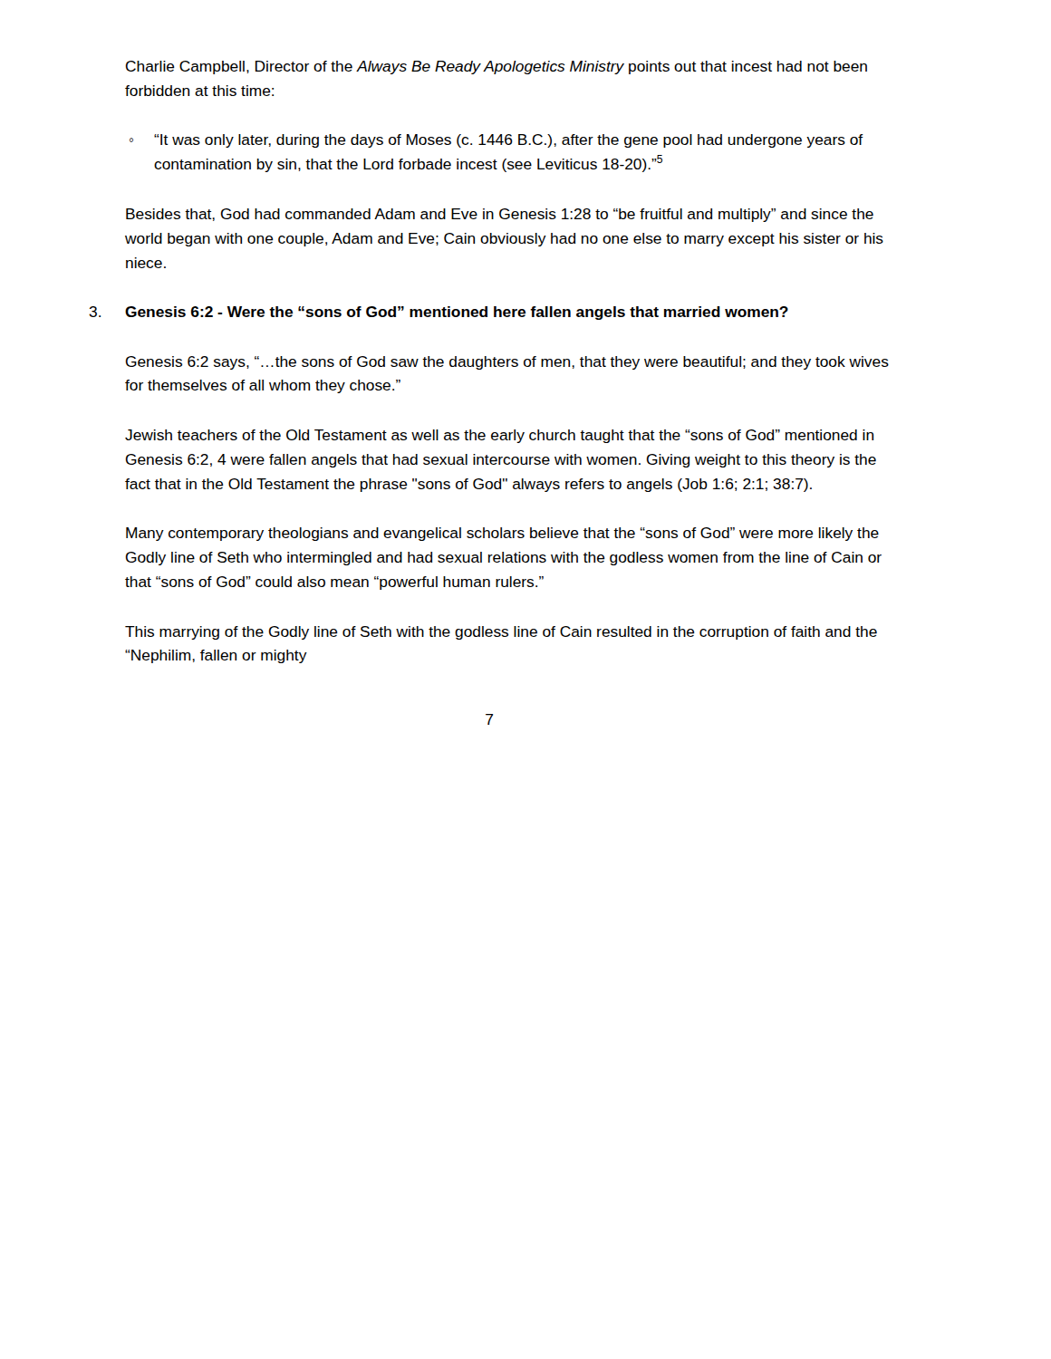Charlie Campbell, Director of the Always Be Ready Apologetics Ministry points out that incest had not been forbidden at this time:
◦
“It was only later, during the days of Moses (c. 1446 B.C.), after the gene pool had undergone years of contamination by sin, that the Lord forbade incest (see Leviticus 18-20).”5
Besides that, God had commanded Adam and Eve in Genesis 1:28 to “be fruitful and multiply” and since the world began with one couple, Adam and Eve; Cain obviously had no one else to marry except his sister or his niece.
3.
Genesis 6:2 - Were the “sons of God” mentioned here fallen angels that married women?
Genesis 6:2 says, “…the sons of God saw the daughters of men, that they were beautiful; and they took wives for themselves of all whom they chose.”
Jewish teachers of the Old Testament as well as the early church taught that the “sons of God” mentioned in Genesis 6:2, 4 were fallen angels that had sexual intercourse with women. Giving weight to this theory is the fact that in the Old Testament the phrase "sons of God" always refers to angels (Job 1:6; 2:1; 38:7).
Many contemporary theologians and evangelical scholars believe that the “sons of God” were more likely the Godly line of Seth who intermingled and had sexual relations with the godless women from the line of Cain or that “sons of God” could also mean “powerful human rulers.”
This marrying of the Godly line of Seth with the godless line of Cain resulted in the corruption of faith and the “Nephilim, fallen or mighty
7